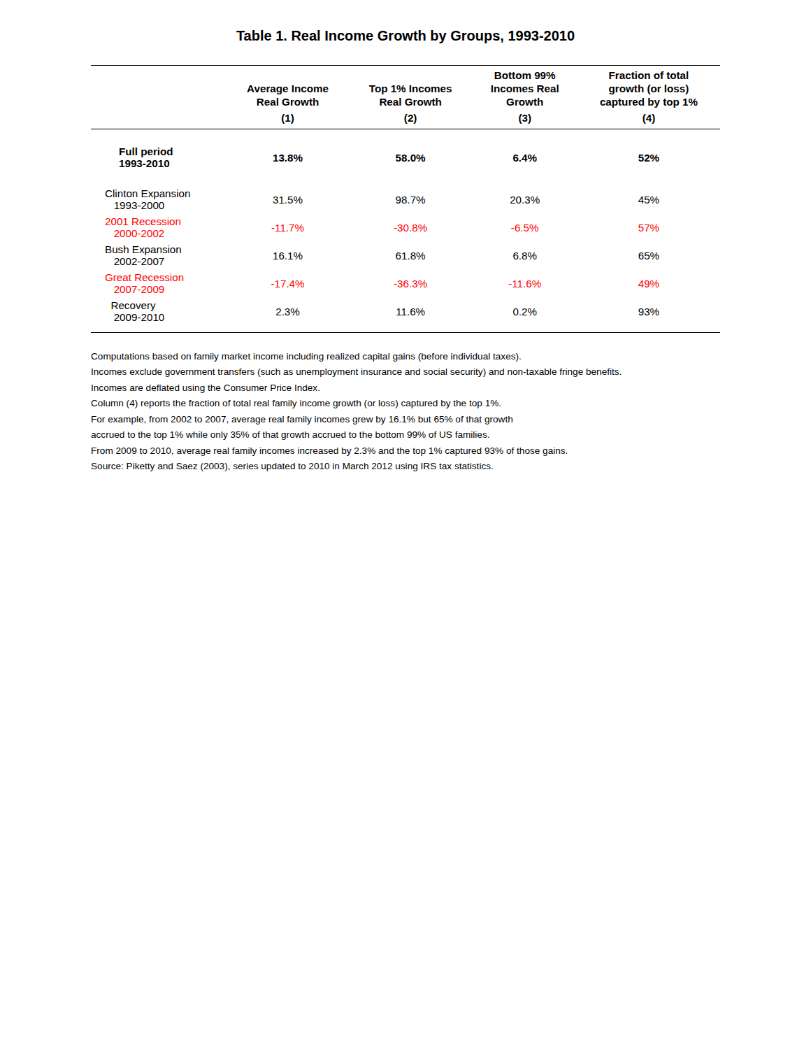Table 1. Real Income Growth by Groups, 1993-2010
| | Average Income Real Growth | Top 1% Incomes Real Growth | Bottom 99% Incomes Real Growth | Fraction of total growth (or loss) captured by top 1% |
| --- | --- | --- | --- | --- |
| | (1) | (2) | (3) | (4) |
| Full period 1993-2010 | 13.8% | 58.0% | 6.4% | 52% |
| Clinton Expansion 1993-2000 | 31.5% | 98.7% | 20.3% | 45% |
| 2001 Recession 2000-2002 | -11.7% | -30.8% | -6.5% | 57% |
| Bush Expansion 2002-2007 | 16.1% | 61.8% | 6.8% | 65% |
| Great Recession 2007-2009 | -17.4% | -36.3% | -11.6% | 49% |
| Recovery 2009-2010 | 2.3% | 11.6% | 0.2% | 93% |
Computations based on family market income including realized capital gains (before individual taxes).
Incomes exclude government transfers (such as unemployment insurance and social security) and non-taxable fringe benefits.
Incomes are deflated using the Consumer Price Index.
Column (4) reports the fraction of total real family income growth (or loss) captured by the top 1%.
For example, from 2002 to 2007, average real family incomes grew by 16.1% but 65% of that growth
accrued to the top 1% while only 35% of that growth accrued to the bottom 99% of US families.
From 2009 to 2010, average real family incomes increased by 2.3% and the top 1% captured 93% of those gains.
Source: Piketty and Saez (2003), series updated to 2010 in March 2012 using IRS tax statistics.